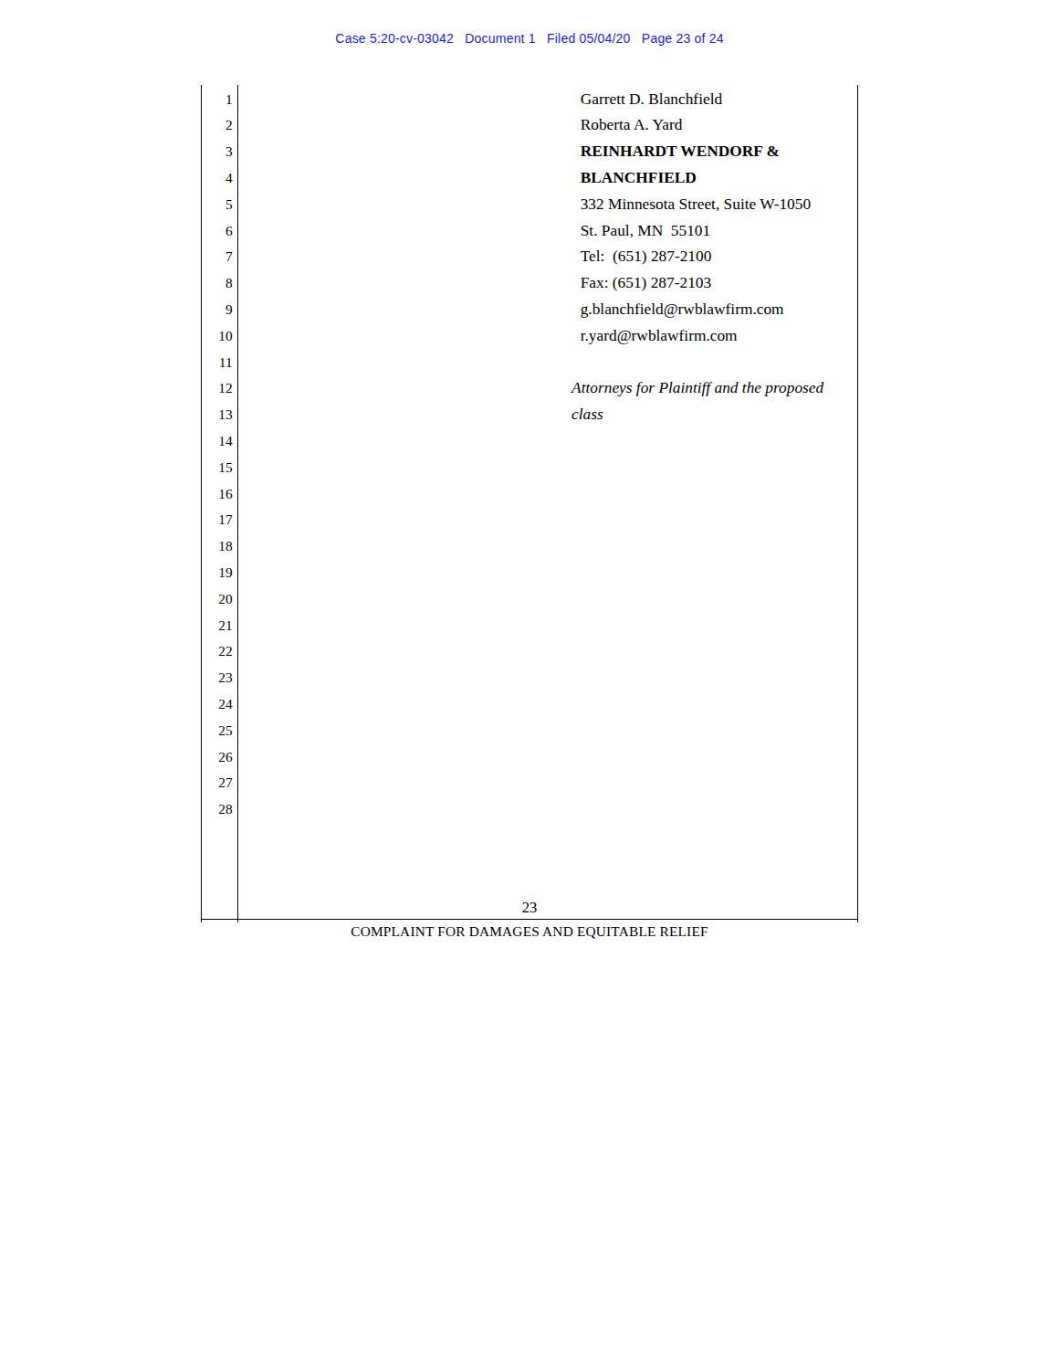Case 5:20-cv-03042 Document 1 Filed 05/04/20 Page 23 of 24
1
2
3
4
5
6
7
8
9
10
11
12
13
14
15
16
17
18
19
20
21
22
23
24
25
26
27
28
Garrett D. Blanchfield
Roberta A. Yard
REINHARDT WENDORF & BLANCHFIELD
332 Minnesota Street, Suite W-1050
St. Paul, MN 55101
Tel: (651) 287-2100
Fax: (651) 287-2103
g.blanchfield@rwblawfirm.com
r.yard@rwblawfirm.com
Attorneys for Plaintiff and the proposed class
23
COMPLAINT FOR DAMAGES AND EQUITABLE RELIEF